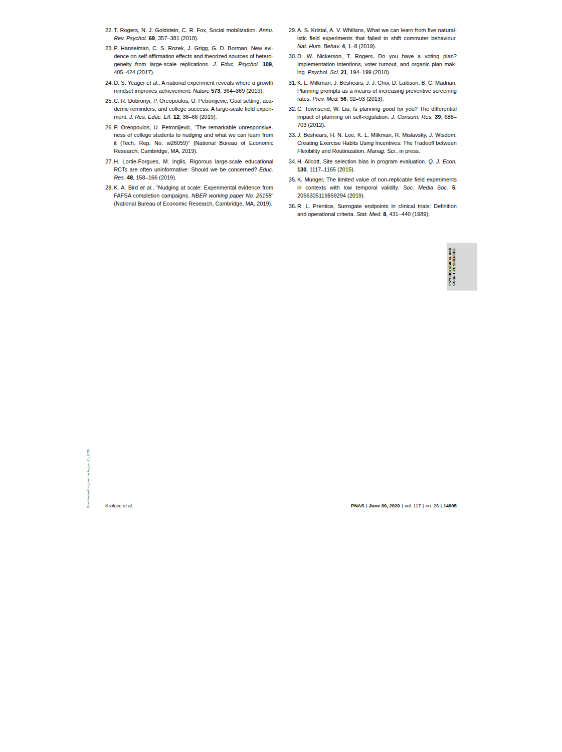22. T. Rogers, N. J. Goldstein, C. R. Fox, Social mobilization. Annu. Rev. Psychol. 69, 357–381 (2018).
23. P. Hanselman, C. S. Rozek, J. Grigg, G. D. Borman, New evidence on self-affirmation effects and theorized sources of heterogeneity from large-scale replications. J. Educ. Psychol. 109, 405–424 (2017).
24. D. S. Yeager et al., A national experiment reveals where a growth mindset improves achievement. Nature 573, 364–369 (2019).
25. C. R. Dobronyi, P. Oreopoulos, U. Petronijevic, Goal setting, academic reminders, and college success: A large-scale field experiment. J. Res. Educ. Eff. 12, 38–66 (2019).
26. P. Oreopoulos, U. Petronijevic, “The remarkable unresponsiveness of college students to nudging and what we can learn from it (Tech. Rep. No. w26059)” (National Bureau of Economic Research, Cambridge, MA, 2019).
27. H. Lortie-Forgues, M. Inglis, Rigorous large-scale educational RCTs are often uninformative: Should we be concerned? Educ. Res. 48, 158–166 (2019).
28. K. A. Bird et al., “Nudging at scale: Experimental evidence from FAFSA completion campaigns. NBER working paper No. 26158” (National Bureau of Economic Research, Cambridge, MA, 2019).
29. A. S. Kristal, A. V. Whillans, What we can learn from five naturalistic field experiments that failed to shift commuter behaviour. Nat. Hum. Behav. 4, 1–8 (2019).
30. D. W. Nickerson, T. Rogers, Do you have a voting plan? Implementation intentions, voter turnout, and organic plan making. Psychol. Sci. 21, 194–199 (2010).
31. K. L. Milkman, J. Beshears, J. J. Choi, D. Laibson, B. C. Madrian, Planning prompts as a means of increasing preventive screening rates. Prev. Med. 56, 92–93 (2013).
32. C. Townsend, W. Liu, Is planning good for you? The differential impact of planning on self-regulation. J. Consum. Res. 39, 688–703 (2012).
33. J. Beshears, H. N. Lee, K. L. Milkman, R. Mislavsky, J. Wisdom, Creating Exercise Habits Using Incentives: The Tradeoff between Flexibility and Routinization. Manag. Sci., in press.
34. H. Allcott, Site selection bias in program evaluation. Q. J. Econ. 130, 1117–1165 (2015).
35. K. Munger, The limited value of non-replicable field experiments in contexts with low temporal validity. Soc. Media Soc. 5, 2056305119859294 (2019).
36. R. L. Prentice, Surrogate endpoints in clinical trials: Definition and operational criteria. Stat. Med. 8, 431–440 (1989).
Psychological and
Cognitive Sciences
Kizilcec et al.
PNAS|June 30, 2020|vol. 117|no. 26|14905
Downloaded by guest on August 21, 2020